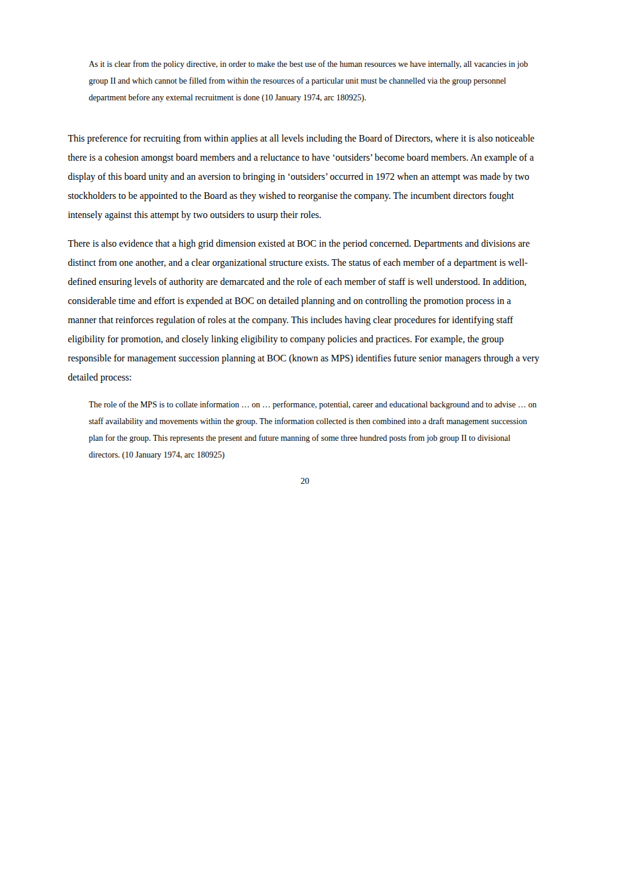As it is clear from the policy directive, in order to make the best use of the human resources we have internally, all vacancies in job group II and which cannot be filled from within the resources of a particular unit must be channelled via the group personnel department before any external recruitment is done (10 January 1974, arc 180925).
This preference for recruiting from within applies at all levels including the Board of Directors, where it is also noticeable there is a cohesion amongst board members and a reluctance to have ‘outsiders’ become board members. An example of a display of this board unity and an aversion to bringing in ‘outsiders’ occurred in 1972 when an attempt was made by two stockholders to be appointed to the Board as they wished to reorganise the company. The incumbent directors fought intensely against this attempt by two outsiders to usurp their roles.
There is also evidence that a high grid dimension existed at BOC in the period concerned. Departments and divisions are distinct from one another, and a clear organizational structure exists. The status of each member of a department is well-defined ensuring levels of authority are demarcated and the role of each member of staff is well understood. In addition, considerable time and effort is expended at BOC on detailed planning and on controlling the promotion process in a manner that reinforces regulation of roles at the company. This includes having clear procedures for identifying staff eligibility for promotion, and closely linking eligibility to company policies and practices. For example, the group responsible for management succession planning at BOC (known as MPS) identifies future senior managers through a very detailed process:
The role of the MPS is to collate information … on … performance, potential, career and educational background and to advise … on staff availability and movements within the group. The information collected is then combined into a draft management succession plan for the group. This represents the present and future manning of some three hundred posts from job group II to divisional directors. (10 January 1974, arc 180925)
20